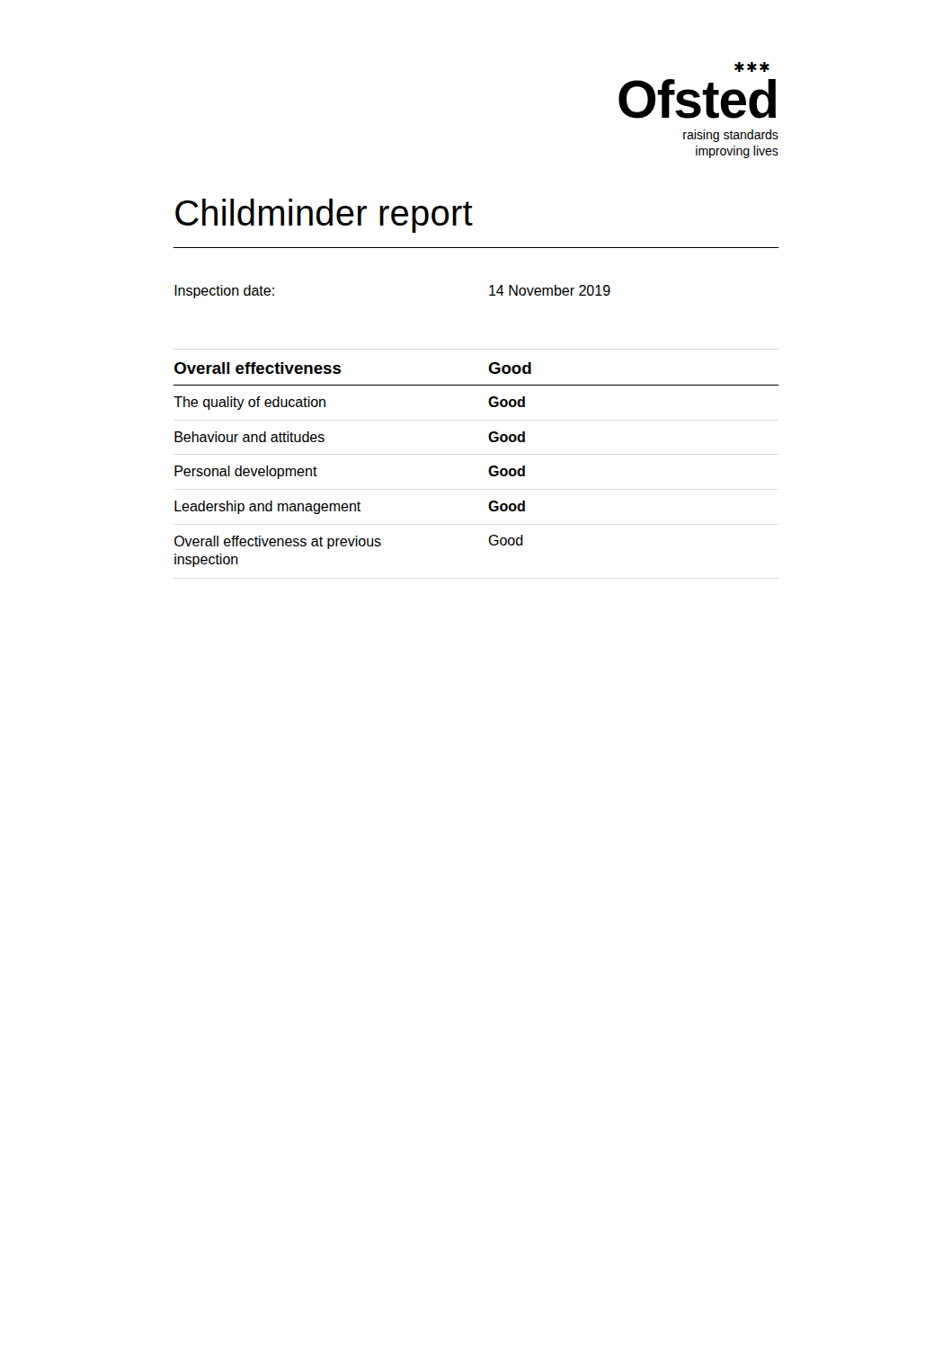✱✱✱
Ofsted
raising standards
improving lives
Childminder report
| Inspection date: | 14 November 2019 |
| Overall effectiveness | Good |
| The quality of education | Good |
| Behaviour and attitudes | Good |
| Personal development | Good |
| Leadership and management | Good |
| Overall effectiveness at previous inspection | Good |